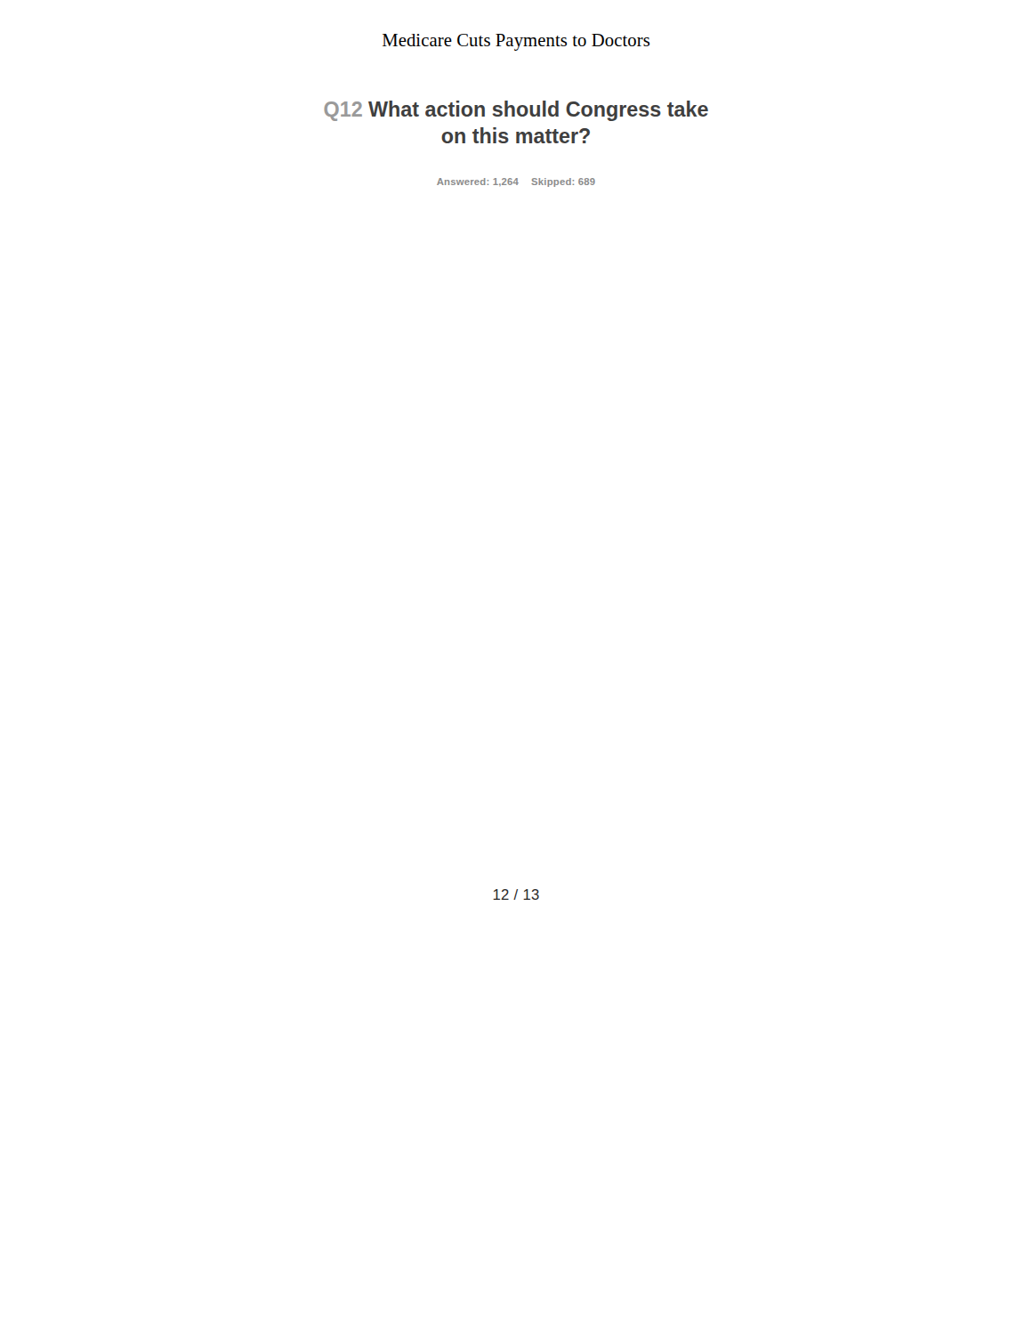Medicare Cuts Payments to Doctors
Q12 What action should Congress take on this matter?
Answered: 1,264 Skipped: 689
12 / 13